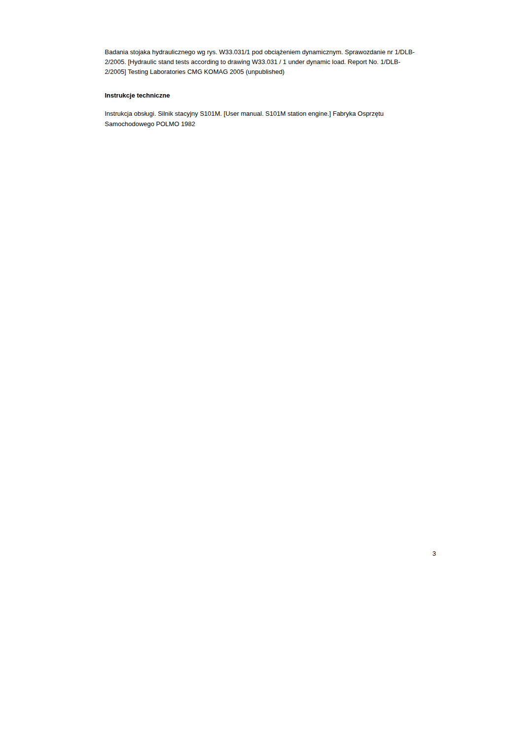Badania stojaka hydraulicznego wg rys. W33.031/1 pod obciążeniem dynamicznym. Sprawozdanie nr 1/DLB-2/2005. [Hydraulic stand tests according to drawing W33.031 / 1 under dynamic load. Report No. 1/DLB-2/2005] Testing Laboratories CMG KOMAG 2005 (unpublished)
Instrukcje techniczne
Instrukcja obsługi. Silnik stacyjny S101M. [User manual. S101M station engine.] Fabryka Osprzętu Samochodowego POLMO 1982
3